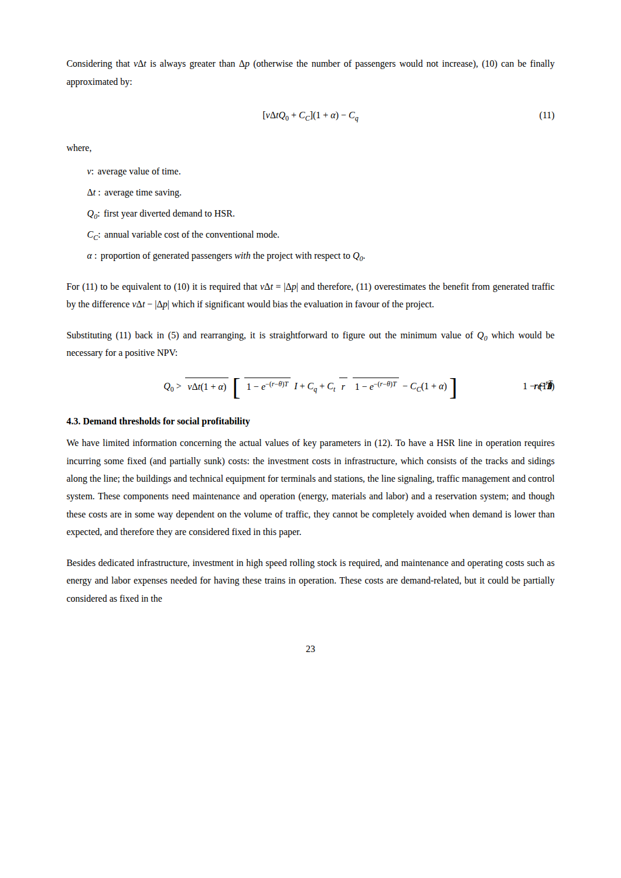Considering that vΔt is always greater than Δp (otherwise the number of passengers would not increase), (10) can be finally approximated by:
[vΔtQ0 + CC](1 + α) − Cq (11)
where,
v:
average value of time.
Δt :
average time saving.
Q0:
first year diverted demand to HSR.
CC:
annual variable cost of the conventional mode.
α :
proportion of generated passengers with the project with respect to Q0.
For (11) to be equivalent to (10) it is required that vΔt = |Δp| and therefore, (11) overestimates the benefit from generated traffic by the difference vΔt − |Δp| which if significant would bias the evaluation in favour of the project.
Substituting (11) back in (5) and rearranging, it is straightforward to figure out the minimum value of Q0 which would be necessary for a positive NPV:
Q0 > 1 vΔt(1 + α) [ r − θ 1 − e−(r−θ)T I + Cq + Ct r − θ r 1 − e−rT 1 − e−(r−θ)T − CC(1 + α) ] (12)
4.3. Demand thresholds for social profitability
We have limited information concerning the actual values of key parameters in (12). To have a HSR line in operation requires incurring some fixed (and partially sunk) costs: the investment costs in infrastructure, which consists of the tracks and sidings along the line; the buildings and technical equipment for terminals and stations, the line signaling, traffic management and control system. These components need maintenance and operation (energy, materials and labor) and a reservation system; and though these costs are in some way dependent on the volume of traffic, they cannot be completely avoided when demand is lower than expected, and therefore they are considered fixed in this paper.
Besides dedicated infrastructure, investment in high speed rolling stock is required, and maintenance and operating costs such as energy and labor expenses needed for having these trains in operation. These costs are demand-related, but it could be partially considered as fixed in the
23